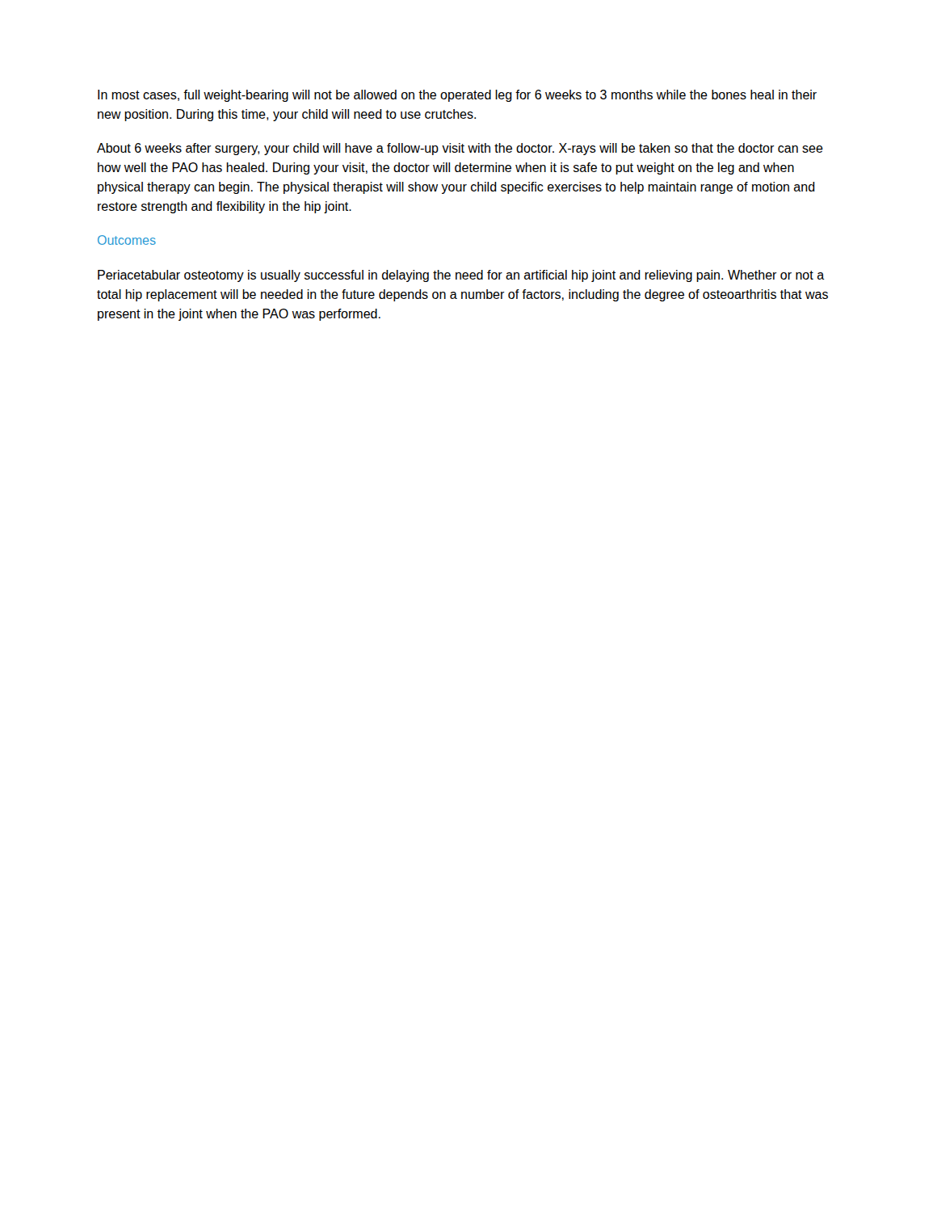In most cases, full weight-bearing will not be allowed on the operated leg for 6 weeks to 3 months while the bones heal in their new position. During this time, your child will need to use crutches.
About 6 weeks after surgery, your child will have a follow-up visit with the doctor. X-rays will be taken so that the doctor can see how well the PAO has healed. During your visit, the doctor will determine when it is safe to put weight on the leg and when physical therapy can begin. The physical therapist will show your child specific exercises to help maintain range of motion and restore strength and flexibility in the hip joint.
Outcomes
Periacetabular osteotomy is usually successful in delaying the need for an artificial hip joint and relieving pain. Whether or not a total hip replacement will be needed in the future depends on a number of factors, including the degree of osteoarthritis that was present in the joint when the PAO was performed.